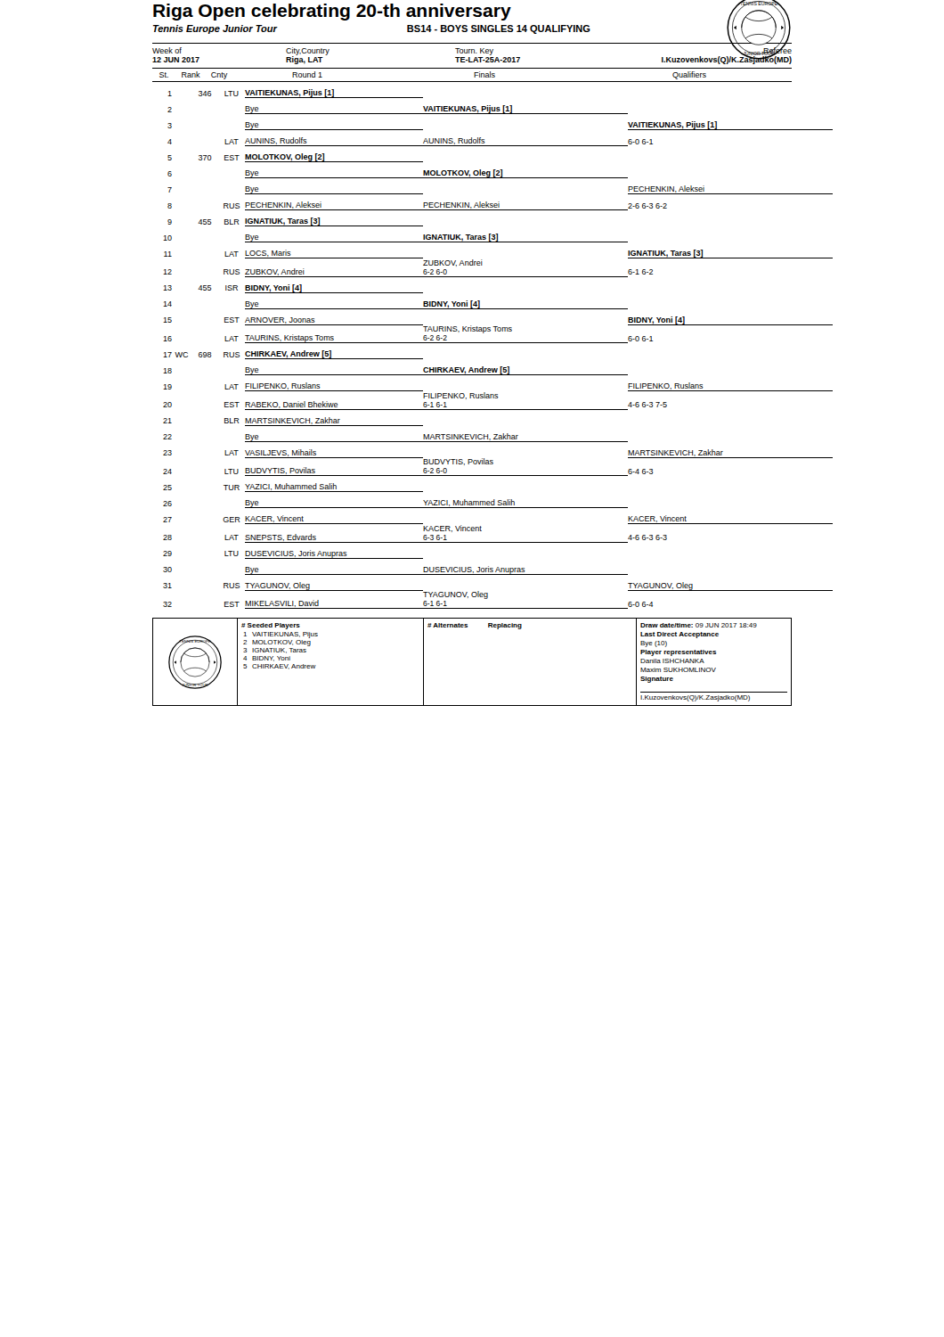TENNIS EUROPE JUNIOR TOUR
Riga Open celebrating 20-th anniversary
Tennis Europe Junior Tour
BS14 - BOYS SINGLES 14 QUALIFYING
| Week of 12 JUN 2017 | City,Country Riga, LAT | Tourn. Key TE-LAT-25A-2017 | Referee I.Kuzovenkovs(Q)/K.Zasjadko(MD) |
St.
Rank
Cnty
Round 1
Finals
Qualifiers
| 1 | | 346 | LTU | VAITIEKUNAS, Pijus [1] | | |
| 2 | | | | Bye | VAITIEKUNAS, Pijus [1] | |
| 3 | | | | Bye | | VAITIEKUNAS, Pijus [1] |
| 4 | | | LAT | AUNINS, Rudolfs | AUNINS, Rudolfs | 6-0 6-1 |
| 5 | | 370 | EST | MOLOTKOV, Oleg [2] | | |
| 6 | | | | Bye | MOLOTKOV, Oleg [2] | |
| 7 | | | | Bye | | PECHENKIN, Aleksei |
| 8 | | | RUS | PECHENKIN, Aleksei | PECHENKIN, Aleksei | 2-6 6-3 6-2 |
| 9 | | 455 | BLR | IGNATIUK, Taras [3] | | |
| 10 | | | | Bye | IGNATIUK, Taras [3] | |
| 11 | | | LAT | LOCS, Maris | | IGNATIUK, Taras [3] |
| 12 | | | RUS | ZUBKOV, Andrei | ZUBKOV, Andrei 6-2 6-0 | 6-1 6-2 |
| 13 | | 455 | ISR | BIDNY, Yoni [4] | | |
| 14 | | | | Bye | BIDNY, Yoni [4] | |
| 15 | | | EST | ARNOVER, Joonas | | BIDNY, Yoni [4] |
| 16 | | | LAT | TAURINS, Kristaps Toms | TAURINS, Kristaps Toms 6-2 6-2 | 6-0 6-1 |
| 17 | WC | 698 | RUS | CHIRKAEV, Andrew [5] | | |
| 18 | | | | Bye | CHIRKAEV, Andrew [5] | |
| 19 | | | LAT | FILIPENKO, Ruslans | | FILIPENKO, Ruslans |
| 20 | | | EST | RABEKO, Daniel Bhekiwe | FILIPENKO, Ruslans 6-1 6-1 | 4-6 6-3 7-5 |
| 21 | | | BLR | MARTSINKEVICH, Zakhar | | |
| 22 | | | | Bye | MARTSINKEVICH, Zakhar | |
| 23 | | | LAT | VASILJEVS, Mihails | | MARTSINKEVICH, Zakhar |
| 24 | | | LTU | BUDVYTIS, Povilas | BUDVYTIS, Povilas 6-2 6-0 | 6-4 6-3 |
| 25 | | | TUR | YAZICI, Muhammed Salih | | |
| 26 | | | | Bye | YAZICI, Muhammed Salih | |
| 27 | | | GER | KACER, Vincent | | KACER, Vincent |
| 28 | | | LAT | SNEPSTS, Edvards | KACER, Vincent 6-3 6-1 | 4-6 6-3 6-3 |
| 29 | | | LTU | DUSEVICIUS, Joris Anupras | | |
| 30 | | | | Bye | DUSEVICIUS, Joris Anupras | |
| 31 | | | RUS | TYAGUNOV, Oleg | | TYAGUNOV, Oleg |
| 32 | | | EST | MIKELASVILI, David | TYAGUNOV, Oleg 6-1 6-1 | 6-0 6-4 |
TENNIS EUROPE JUNIOR TOUR
# Seeded Players
1 VAITIEKUNAS, Pijus
2 MOLOTKOV, Oleg
3 IGNATIUK, Taras
4 BIDNY, Yoni
5 CHIRKAEV, Andrew
# Alternates Replacing
Draw date/time: 09 JUN 2017 18:49
Last Direct Acceptance
Bye (10)
Player representatives
Danila ISHCHANKA
Maxim SUKHOMLINOV
Signature
I.Kuzovenkovs(Q)/K.Zasjadko(MD)